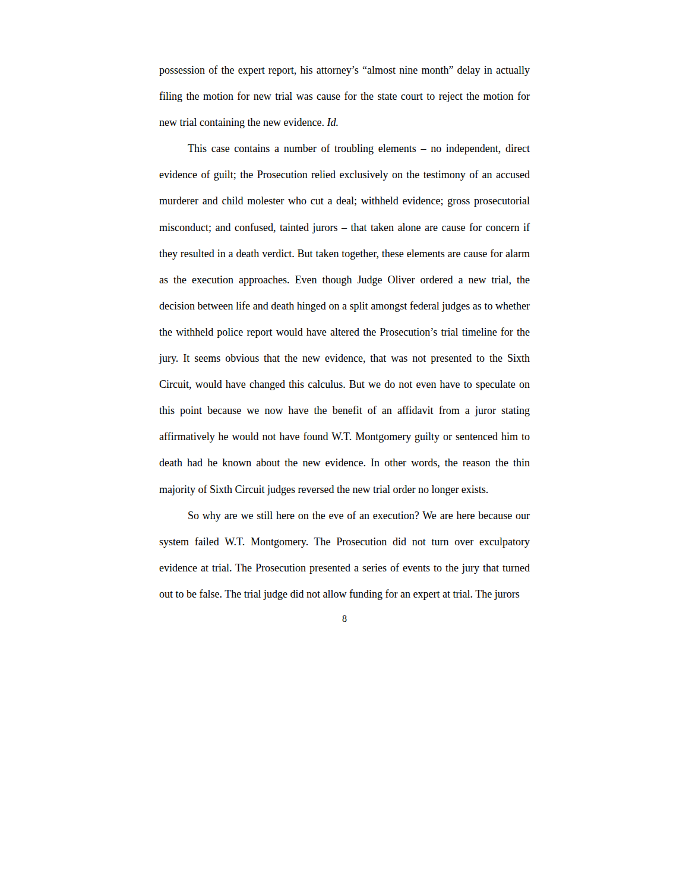possession of the expert report, his attorney’s “almost nine month” delay in actually filing the motion for new trial was cause for the state court to reject the motion for new trial containing the new evidence. Id.
This case contains a number of troubling elements – no independent, direct evidence of guilt; the Prosecution relied exclusively on the testimony of an accused murderer and child molester who cut a deal; withheld evidence; gross prosecutorial misconduct; and confused, tainted jurors – that taken alone are cause for concern if they resulted in a death verdict. But taken together, these elements are cause for alarm as the execution approaches. Even though Judge Oliver ordered a new trial, the decision between life and death hinged on a split amongst federal judges as to whether the withheld police report would have altered the Prosecution’s trial timeline for the jury. It seems obvious that the new evidence, that was not presented to the Sixth Circuit, would have changed this calculus. But we do not even have to speculate on this point because we now have the benefit of an affidavit from a juror stating affirmatively he would not have found W.T. Montgomery guilty or sentenced him to death had he known about the new evidence. In other words, the reason the thin majority of Sixth Circuit judges reversed the new trial order no longer exists.
So why are we still here on the eve of an execution? We are here because our system failed W.T. Montgomery. The Prosecution did not turn over exculpatory evidence at trial. The Prosecution presented a series of events to the jury that turned out to be false. The trial judge did not allow funding for an expert at trial. The jurors
8